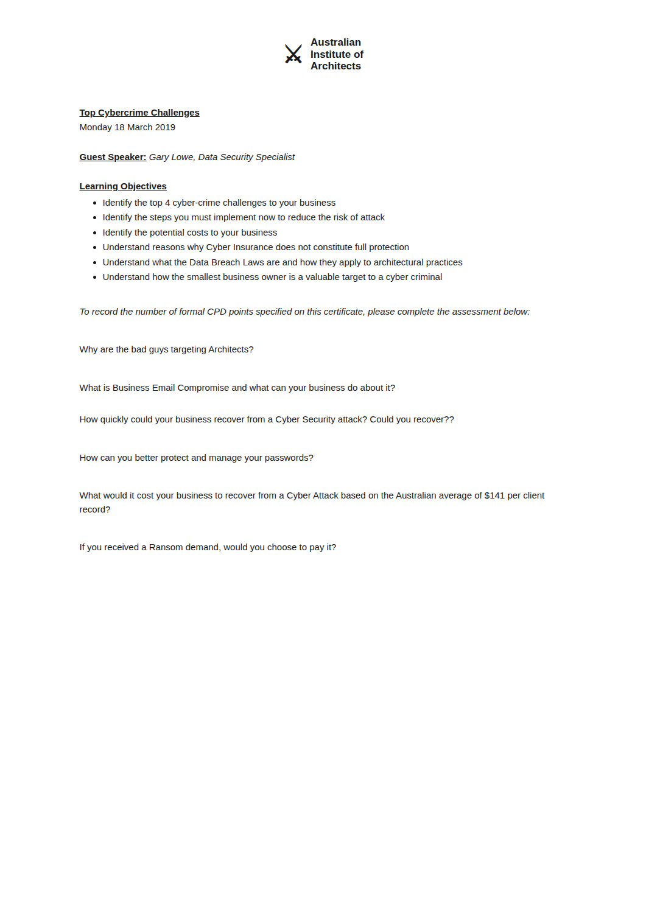⚔ Australian
Institute of
Architects
Top Cybercrime Challenges
Monday 18 March 2019
Guest Speaker: Gary Lowe, Data Security Specialist
Learning Objectives
Identify the top 4 cyber-crime challenges to your business
Identify the steps you must implement now to reduce the risk of attack
Identify the potential costs to your business
Understand reasons why Cyber Insurance does not constitute full protection
Understand what the Data Breach Laws are and how they apply to architectural practices
Understand how the smallest business owner is a valuable target to a cyber criminal
To record the number of formal CPD points specified on this certificate, please complete the assessment below:
Why are the bad guys targeting Architects?
What is Business Email Compromise and what can your business do about it?
How quickly could your business recover from a Cyber Security attack? Could you recover??
How can you better protect and manage your passwords?
What would it cost your business to recover from a Cyber Attack based on the Australian average of $141 per client record?
If you received a Ransom demand, would you choose to pay it?